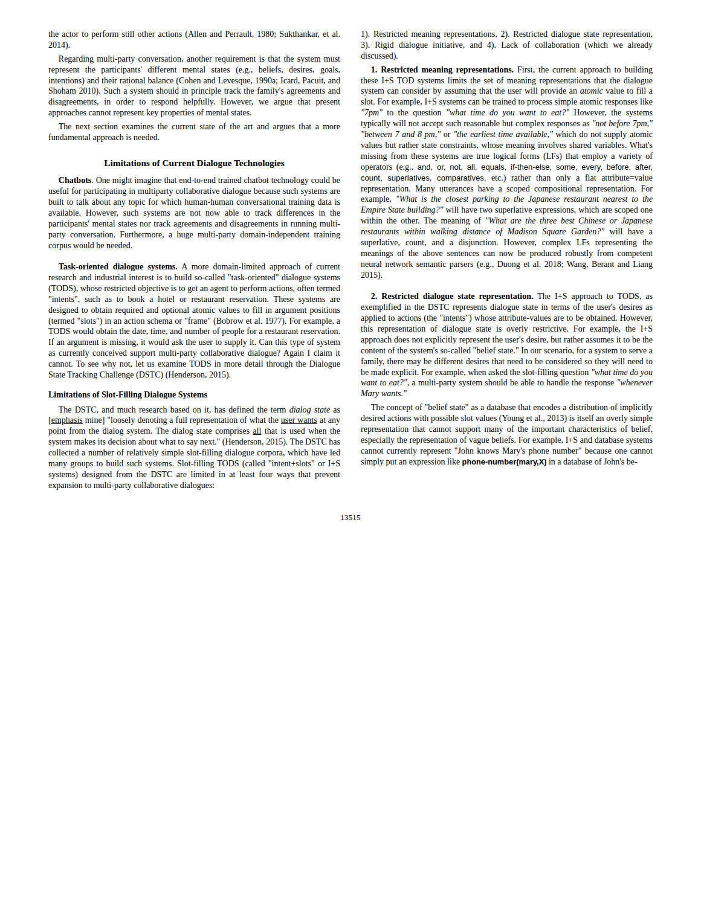the actor to perform still other actions (Allen and Perrault, 1980; Sukthankar, et al. 2014).
Regarding multi-party conversation, another requirement is that the system must represent the participants' different mental states (e.g., beliefs, desires, goals, intentions) and their rational balance (Cohen and Levesque, 1990a; Icard, Pacuit, and Shoham 2010). Such a system should in principle track the family's agreements and disagreements, in order to respond helpfully. However, we argue that present approaches cannot represent key properties of mental states.
The next section examines the current state of the art and argues that a more fundamental approach is needed.
Limitations of Current Dialogue Technologies
Chatbots. One might imagine that end-to-end trained chatbot technology could be useful for participating in multiparty collaborative dialogue because such systems are built to talk about any topic for which human-human conversational training data is available. However, such systems are not now able to track differences in the participants' mental states nor track agreements and disagreements in running multi-party conversation. Furthermore, a huge multi-party domain-independent training corpus would be needed.
Task-oriented dialogue systems. A more domain-limited approach of current research and industrial interest is to build so-called "task-oriented" dialogue systems (TODS), whose restricted objective is to get an agent to perform actions, often termed "intents", such as to book a hotel or restaurant reservation. These systems are designed to obtain required and optional atomic values to fill in argument positions (termed "slots") in an action schema or "frame" (Bobrow et al. 1977). For example, a TODS would obtain the date, time, and number of people for a restaurant reservation. If an argument is missing, it would ask the user to supply it. Can this type of system as currently conceived support multi-party collaborative dialogue? Again I claim it cannot. To see why not, let us examine TODS in more detail through the Dialogue State Tracking Challenge (DSTC) (Henderson, 2015).
Limitations of Slot-Filling Dialogue Systems
The DSTC, and much research based on it, has defined the term dialog state as [emphasis mine] "loosely denoting a full representation of what the user wants at any point from the dialog system. The dialog state comprises all that is used when the system makes its decision about what to say next." (Henderson, 2015). The DSTC has collected a number of relatively simple slot-filling dialogue corpora, which have led many groups to build such systems. Slot-filling TODS (called "intent+slots" or I+S systems) designed from the DSTC are limited in at least four ways that prevent expansion to multi-party collaborative dialogues:
1). Restricted meaning representations, 2). Restricted dialogue state representation, 3). Rigid dialogue initiative, and 4). Lack of collaboration (which we already discussed).
1. Restricted meaning representations. First, the current approach to building these I+S TOD systems limits the set of meaning representations that the dialogue system can consider by assuming that the user will provide an atomic value to fill a slot. For example, I+S systems can be trained to process simple atomic responses like "7pm" to the question "what time do you want to eat?" However, the systems typically will not accept such reasonable but complex responses as "not before 7pm," "between 7 and 8 pm," or "the earliest time available," which do not supply atomic values but rather state constraints, whose meaning involves shared variables. What's missing from these systems are true logical forms (LFs) that employ a variety of operators (e.g., and, or, not, all, equals, if-then-else, some, every, before, after, count, superlatives, comparatives, etc.) rather than only a flat attribute=value representation. Many utterances have a scoped compositional representation. For example, "What is the closest parking to the Japanese restaurant nearest to the Empire State building?" will have two superlative expressions, which are scoped one within the other. The meaning of "What are the three best Chinese or Japanese restaurants within walking distance of Madison Square Garden?" will have a superlative, count, and a disjunction. However, complex LFs representing the meanings of the above sentences can now be produced robustly from competent neural network semantic parsers (e.g., Duong et al. 2018; Wang, Berant and Liang 2015).
2. Restricted dialogue state representation. The I+S approach to TODS, as exemplified in the DSTC represents dialogue state in terms of the user's desires as applied to actions (the "intents") whose attribute-values are to be obtained. However, this representation of dialogue state is overly restrictive. For example, the I+S approach does not explicitly represent the user's desire, but rather assumes it to be the content of the system's so-called "belief state." In our scenario, for a system to serve a family, there may be different desires that need to be considered so they will need to be made explicit. For example, when asked the slot-filling question "what time do you want to eat?", a multi-party system should be able to handle the response "whenever Mary wants."
The concept of "belief state" as a database that encodes a distribution of implicitly desired actions with possible slot values (Young et al., 2013) is itself an overly simple representation that cannot support many of the important characteristics of belief, especially the representation of vague beliefs. For example, I+S and database systems cannot currently represent "John knows Mary's phone number" because one cannot simply put an expression like phone-number(mary,X) in a database of John's be-
13515